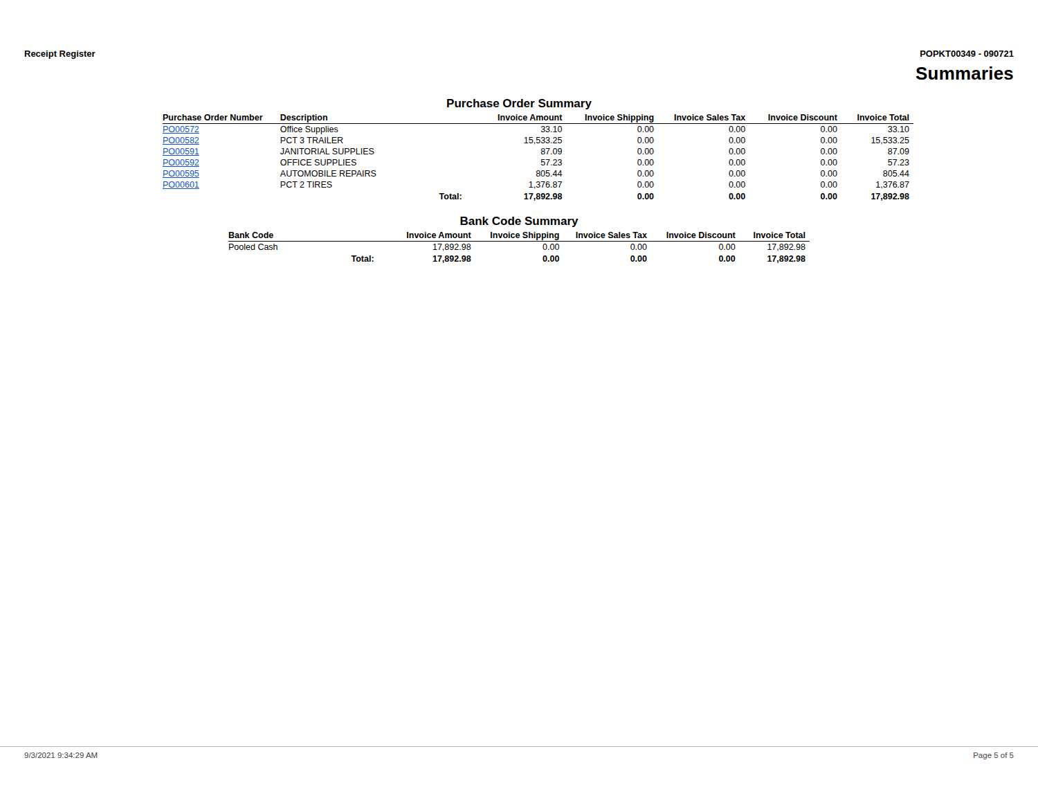Receipt Register
POPKT00349 - 090721
Summaries
Purchase Order Summary
| Purchase Order Number | Description | Invoice Amount | Invoice Shipping | Invoice Sales Tax | Invoice Discount | Invoice Total |
| --- | --- | --- | --- | --- | --- | --- |
| PO00572 | Office Supplies | 33.10 | 0.00 | 0.00 | 0.00 | 33.10 |
| PO00582 | PCT 3 TRAILER | 15,533.25 | 0.00 | 0.00 | 0.00 | 15,533.25 |
| PO00591 | JANITORIAL SUPPLIES | 87.09 | 0.00 | 0.00 | 0.00 | 87.09 |
| PO00592 | OFFICE SUPPLIES | 57.23 | 0.00 | 0.00 | 0.00 | 57.23 |
| PO00595 | AUTOMOBILE REPAIRS | 805.44 | 0.00 | 0.00 | 0.00 | 805.44 |
| PO00601 | PCT 2 TIRES | 1,376.87 | 0.00 | 0.00 | 0.00 | 1,376.87 |
| | Total: | 17,892.98 | 0.00 | 0.00 | 0.00 | 17,892.98 |
Bank Code Summary
| Bank Code | Invoice Amount | Invoice Shipping | Invoice Sales Tax | Invoice Discount | Invoice Total |
| --- | --- | --- | --- | --- | --- |
| Pooled Cash | 17,892.98 | 0.00 | 0.00 | 0.00 | 17,892.98 |
| Total: | 17,892.98 | 0.00 | 0.00 | 0.00 | 17,892.98 |
9/3/2021 9:34:29 AM
Page 5 of 5